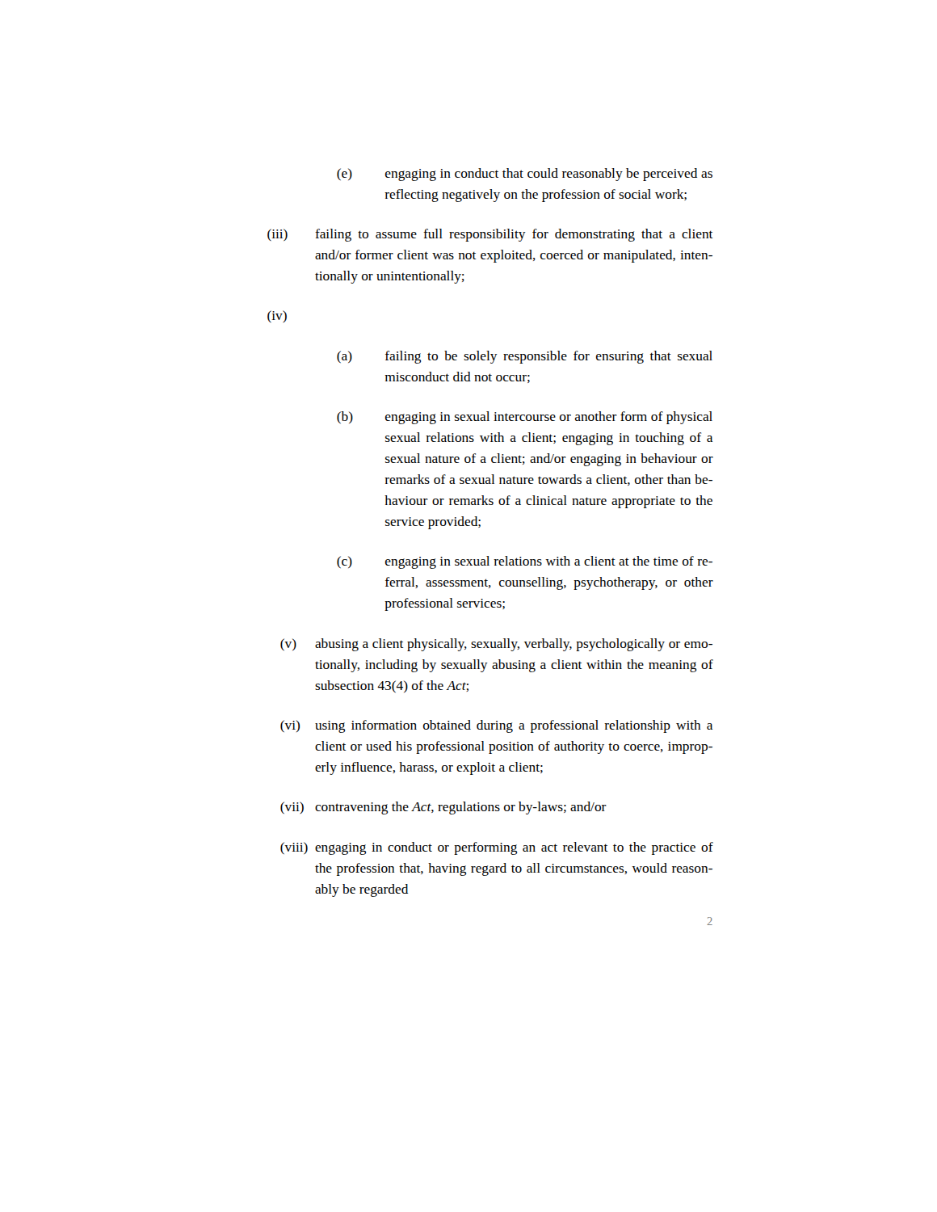(e) engaging in conduct that could reasonably be perceived as reflecting negatively on the profession of social work;
(iii) failing to assume full responsibility for demonstrating that a client and/or former client was not exploited, coerced or manipulated, intentionally or unintentionally;
(iv)
(a) failing to be solely responsible for ensuring that sexual misconduct did not occur;
(b) engaging in sexual intercourse or another form of physical sexual relations with a client; engaging in touching of a sexual nature of a client; and/or engaging in behaviour or remarks of a sexual nature towards a client, other than behaviour or remarks of a clinical nature appropriate to the service provided;
(c) engaging in sexual relations with a client at the time of referral, assessment, counselling, psychotherapy, or other professional services;
(v) abusing a client physically, sexually, verbally, psychologically or emotionally, including by sexually abusing a client within the meaning of subsection 43(4) of the Act;
(vi) using information obtained during a professional relationship with a client or used his professional position of authority to coerce, improperly influence, harass, or exploit a client;
(vii) contravening the Act, regulations or by-laws; and/or
(viii) engaging in conduct or performing an act relevant to the practice of the profession that, having regard to all circumstances, would reasonably be regarded
2